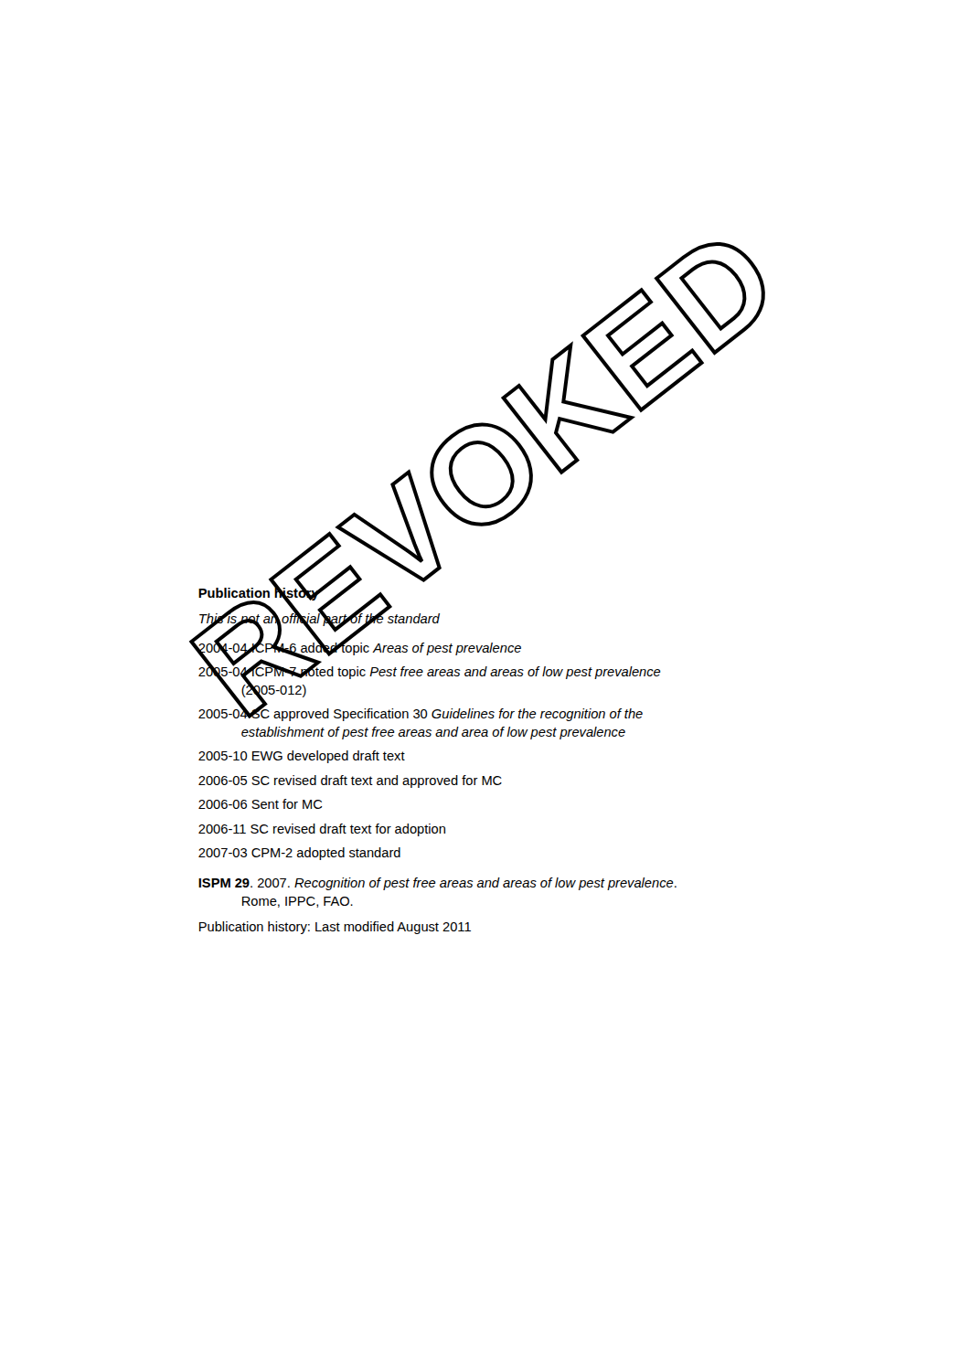REVOKED
Publication history
This is not an official part of the standard
2004-04 ICPM-6 added topic Areas of pest prevalence
2005-04 ICPM-7 noted topic Pest free areas and areas of low pest prevalence (2005-012)
2005-04 SC approved Specification 30 Guidelines for the recognition of the establishment of pest free areas and area of low pest prevalence
2005-10 EWG developed draft text
2006-05 SC revised draft text and approved for MC
2006-06 Sent for MC
2006-11 SC revised draft text for adoption
2007-03 CPM-2 adopted standard
ISPM 29. 2007. Recognition of pest free areas and areas of low pest prevalence. Rome, IPPC, FAO.
Publication history: Last modified August 2011